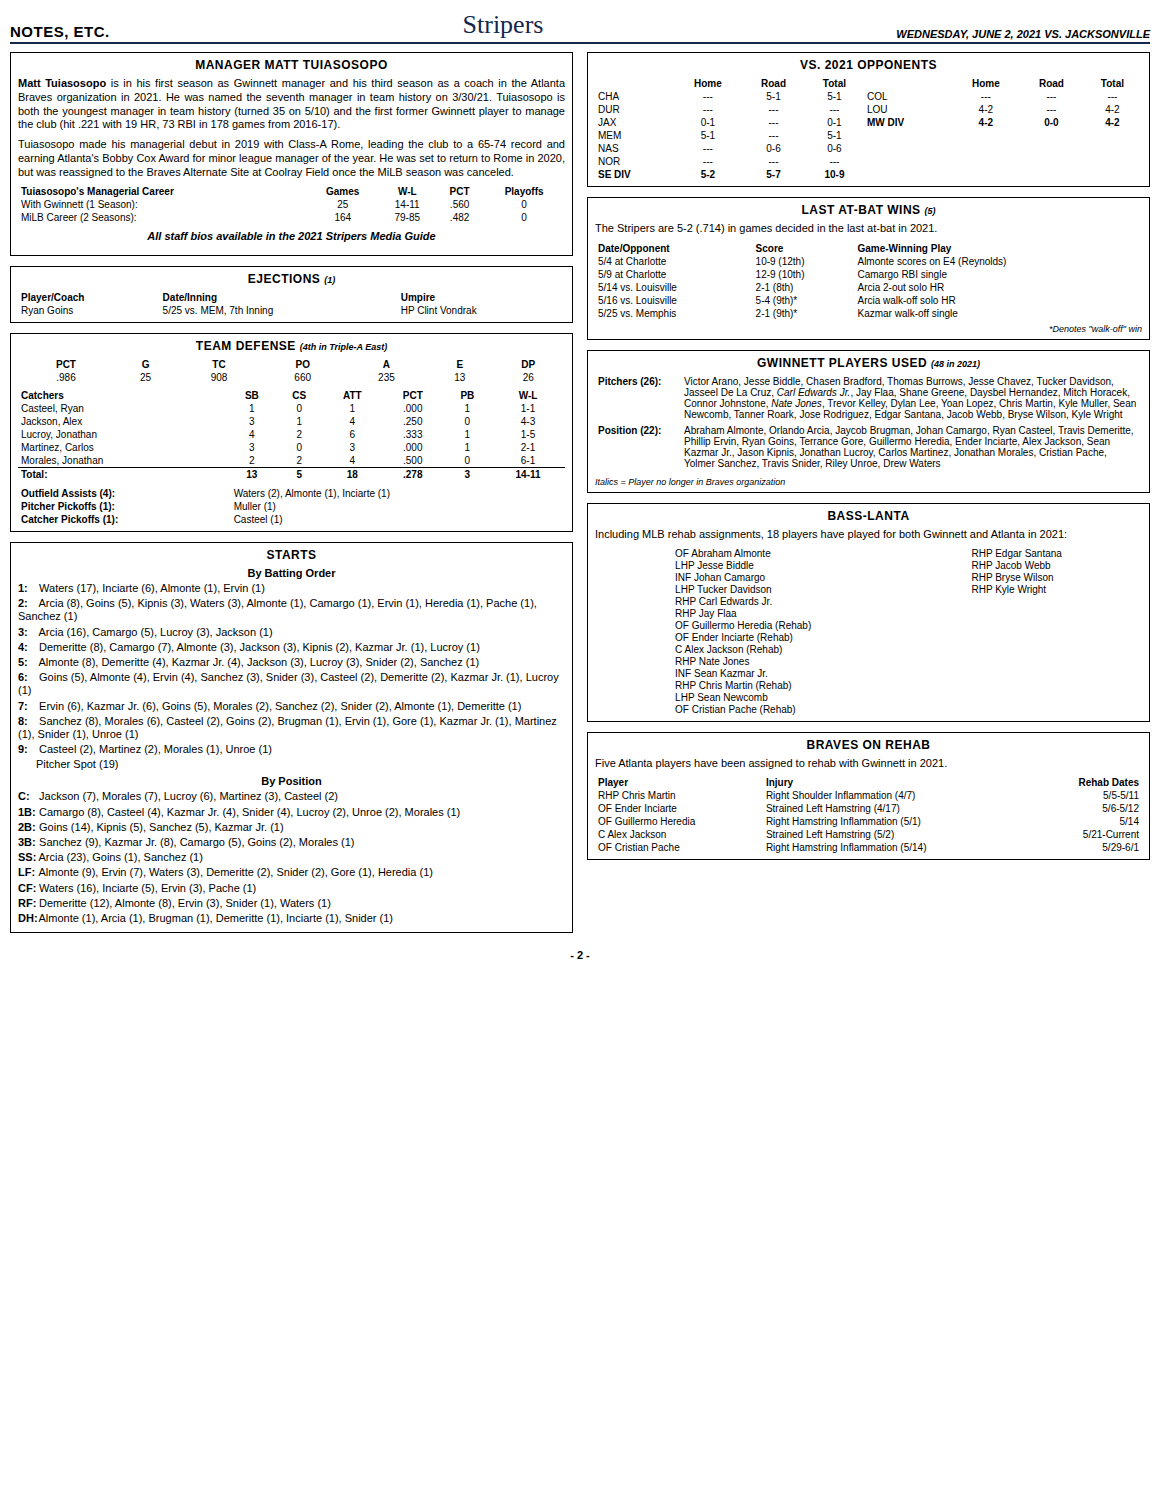NOTES, ETC.
Stripers
WEDNESDAY, JUNE 2, 2021 VS. JACKSONVILLE
Manager Matt Tuiasosopo
Matt Tuiasosopo is in his first season as Gwinnett manager and his third season as a coach in the Atlanta Braves organization in 2021. He was named the seventh manager in team history on 3/30/21. Tuiasosopo is both the youngest manager in team history (turned 35 on 5/10) and the first former Gwinnett player to manage the club (hit .221 with 19 HR, 73 RBI in 178 games from 2016-17).
Tuiasosopo made his managerial debut in 2019 with Class-A Rome, leading the club to a 65-74 record and earning Atlanta's Bobby Cox Award for minor league manager of the year. He was set to return to Rome in 2020, but was reassigned to the Braves Alternate Site at Coolray Field once the MiLB season was canceled.
| Tuiasosopo's Managerial Career | Games | W-L | PCT | Playoffs |
| --- | --- | --- | --- | --- |
| With Gwinnett (1 Season): | 25 | 14-11 | .560 | 0 |
| MiLB Career (2 Seasons): | 164 | 79-85 | .482 | 0 |
All staff bios available in the 2021 Stripers Media Guide
Ejections (1)
| Player/Coach | Date/Inning | Umpire |
| --- | --- | --- |
| Ryan Goins | 5/25 vs. MEM, 7th Inning | HP Clint Vondrak |
Team Defense (4th in Triple-A East)
| PCT | G | TC | PO | A | E | DP |
| --- | --- | --- | --- | --- | --- | --- |
| .986 | 25 | 908 | 660 | 235 | 13 | 26 |
| Catchers | SB | CS | ATT | PCT | PB | W-L |
| --- | --- | --- | --- | --- | --- | --- |
| Casteel, Ryan | 1 | 0 | 1 | .000 | 1 | 1-1 |
| Jackson, Alex | 3 | 1 | 4 | .250 | 0 | 4-3 |
| Lucroy, Jonathan | 4 | 2 | 6 | .333 | 1 | 1-5 |
| Martinez, Carlos | 3 | 0 | 3 | .000 | 1 | 2-1 |
| Morales, Jonathan | 2 | 2 | 4 | .500 | 0 | 6-1 |
| Total: | 13 | 5 | 18 | .278 | 3 | 14-11 |
| Outfield Assists (4): | Waters (2), Almonte (1), Inciarte (1) |
| Pitcher Pickoffs (1): | Muller (1) |
| Catcher Pickoffs (1): | Casteel (1) |
Starts
By Batting Order
1: Waters (17), Inciarte (6), Almonte (1), Ervin (1)
2: Arcia (8), Goins (5), Kipnis (3), Waters (3), Almonte (1), Camargo (1), Ervin (1), Heredia (1), Pache (1), Sanchez (1)
3: Arcia (16), Camargo (5), Lucroy (3), Jackson (1)
4: Demeritte (8), Camargo (7), Almonte (3), Jackson (3), Kipnis (2), Kazmar Jr. (1), Lucroy (1)
5: Almonte (8), Demeritte (4), Kazmar Jr. (4), Jackson (3), Lucroy (3), Snider (2), Sanchez (1)
6: Goins (5), Almonte (4), Ervin (4), Sanchez (3), Snider (3), Casteel (2), Demeritte (2), Kazmar Jr. (1), Lucroy (1)
7: Ervin (6), Kazmar Jr. (6), Goins (5), Morales (2), Sanchez (2), Snider (2), Almonte (1), Demeritte (1)
8: Sanchez (8), Morales (6), Casteel (2), Goins (2), Brugman (1), Ervin (1), Gore (1), Kazmar Jr. (1), Martinez (1), Snider (1), Unroe (1)
9: Casteel (2), Martinez (2), Morales (1), Unroe (1)
Pitcher Spot (19)
By Position
C: Jackson (7), Morales (7), Lucroy (6), Martinez (3), Casteel (2)
1B: Camargo (8), Casteel (4), Kazmar Jr. (4), Snider (4), Lucroy (2), Unroe (2), Morales (1)
2B: Goins (14), Kipnis (5), Sanchez (5), Kazmar Jr. (1)
3B: Sanchez (9), Kazmar Jr. (8), Camargo (5), Goins (2), Morales (1)
SS: Arcia (23), Goins (1), Sanchez (1)
LF: Almonte (9), Ervin (7), Waters (3), Demeritte (2), Snider (2), Gore (1), Heredia (1)
CF: Waters (16), Inciarte (5), Ervin (3), Pache (1)
RF: Demeritte (12), Almonte (8), Ervin (3), Snider (1), Waters (1)
DH: Almonte (1), Arcia (1), Brugman (1), Demeritte (1), Inciarte (1), Snider (1)
vs. 2021 Opponents
| | Home | Road | Total | | Home | Road | Total |
| --- | --- | --- | --- | --- | --- | --- | --- |
| CHA | --- | 5-1 | 5-1 | COL | --- | --- | --- |
| DUR | --- | --- | --- | LOU | 4-2 | --- | 4-2 |
| JAX | 0-1 | --- | 0-1 | MW DIV | 4-2 | 0-0 | 4-2 |
| MEM | 5-1 | --- | 5-1 | | | | |
| NAS | --- | 0-6 | 0-6 | | | | |
| NOR | --- | --- | --- | | | | |
| SE DIV | 5-2 | 5-7 | 10-9 | | | | |
Last At-Bat Wins (5)
The Stripers are 5-2 (.714) in games decided in the last at-bat in 2021.
| Date/Opponent | Score | Game-Winning Play |
| --- | --- | --- |
| 5/4 at Charlotte | 10-9 (12th) | Almonte scores on E4 (Reynolds) |
| 5/9 at Charlotte | 12-9 (10th) | Camargo RBI single |
| 5/14 vs. Louisville | 2-1 (8th) | Arcia 2-out solo HR |
| 5/16 vs. Louisville | 5-4 (9th)* | Arcia walk-off solo HR |
| 5/25 vs. Memphis | 2-1 (9th)* | Kazmar walk-off single |
*Denotes "walk-off" win
Gwinnett Players Used (48 in 2021)
| Pitchers (26): | Victor Arano, Jesse Biddle, Chasen Bradford, Thomas Burrows, Jesse Chavez, Tucker Davidson, Jasseel De La Cruz, Carl Edwards Jr. , Jay Flaa, Shane Greene, Daysbel Hernandez, Mitch Horacek, Connor Johnstone, Nate Jones , Trevor Kelley, Dylan Lee, Yoan Lopez, Chris Martin, Kyle Muller, Sean Newcomb, Tanner Roark, Jose Rodriguez, Edgar Santana, Jacob Webb, Bryse Wilson, Kyle Wright |
| Position (22): | Abraham Almonte, Orlando Arcia, Jaycob Brugman, Johan Camargo, Ryan Casteel, Travis Demeritte, Phillip Ervin, Ryan Goins, Terrance Gore, Guillermo Heredia, Ender Inciarte, Alex Jackson, Sean Kazmar Jr., Jason Kipnis, Jonathan Lucroy, Carlos Martinez, Jonathan Morales, Cristian Pache, Yolmer Sanchez, Travis Snider, Riley Unroe, Drew Waters |
Italics = Player no longer in Braves organization
Bass-Lanta
Including MLB rehab assignments, 18 players have played for both Gwinnett and Atlanta in 2021:
OF Abraham Almonte
LHP Jesse Biddle
INF Johan Camargo
LHP Tucker Davidson
RHP Carl Edwards Jr.
RHP Jay Flaa
OF Guillermo Heredia (Rehab)
OF Ender Inciarte (Rehab)
C Alex Jackson (Rehab)
RHP Nate Jones
INF Sean Kazmar Jr.
RHP Chris Martin (Rehab)
LHP Sean Newcomb
OF Cristian Pache (Rehab)
RHP Edgar Santana
RHP Jacob Webb
RHP Bryse Wilson
RHP Kyle Wright
Braves on Rehab
Five Atlanta players have been assigned to rehab with Gwinnett in 2021.
| Player | Injury | Rehab Dates |
| --- | --- | --- |
| RHP Chris Martin | Right Shoulder Inflammation (4/7) | 5/5-5/11 |
| OF Ender Inciarte | Strained Left Hamstring (4/17) | 5/6-5/12 |
| OF Guillermo Heredia | Right Hamstring Inflammation (5/1) | 5/14 |
| C Alex Jackson | Strained Left Hamstring (5/2) | 5/21-Current |
| OF Cristian Pache | Right Hamstring Inflammation (5/14) | 5/29-6/1 |
- 2 -